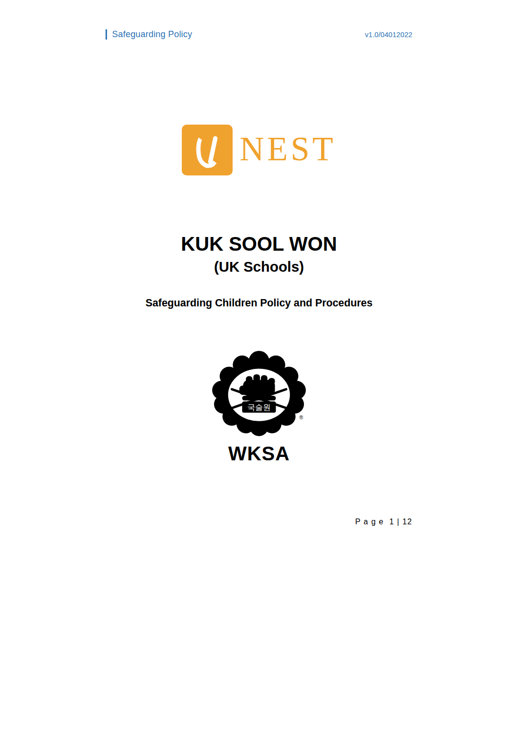Safeguarding Policy v1.0/04012022
NEST
KUK SOOL WON
(UK Schools)
Safeguarding Children Policy and Procedures
국술원 ®
WKSA
P a g e 1 | 12